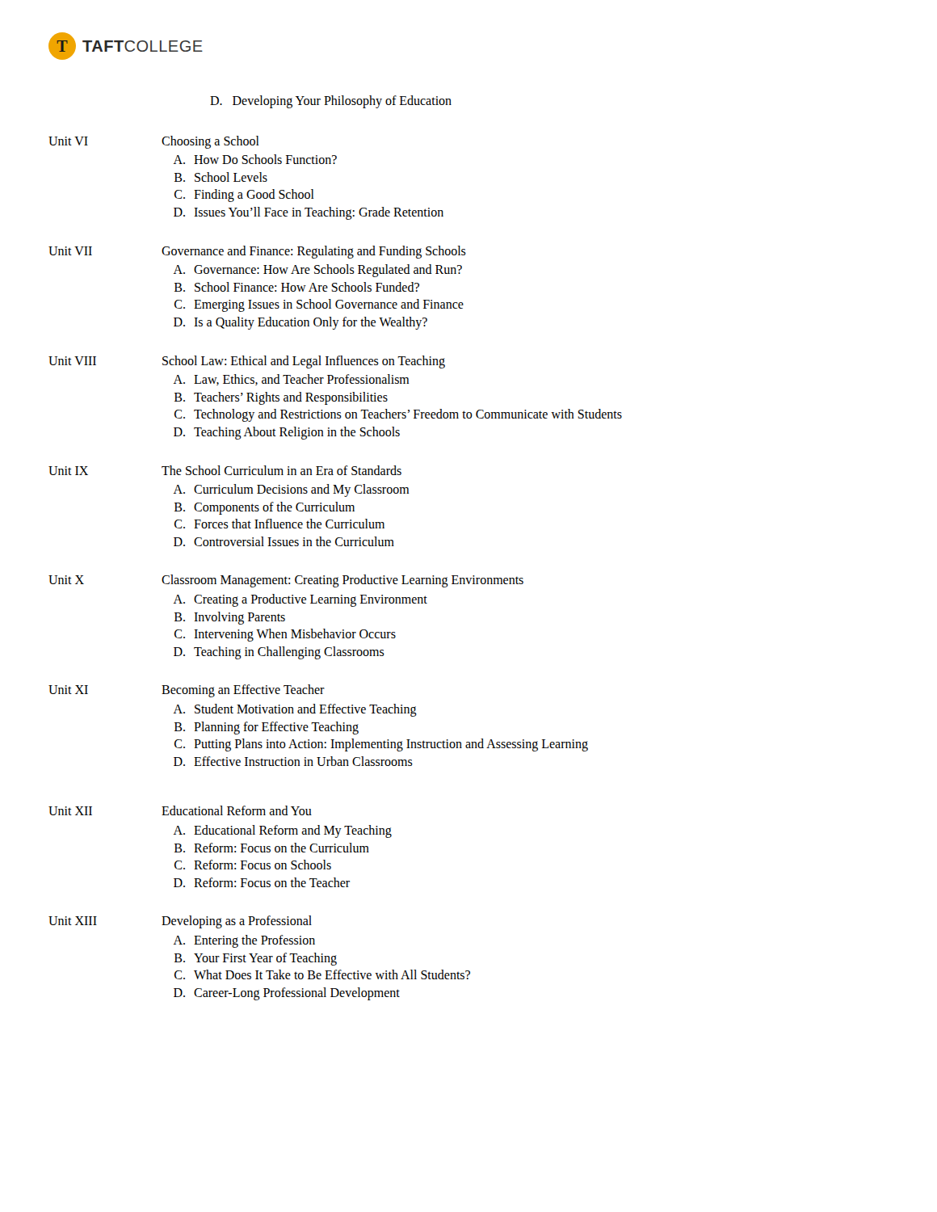T TAFTCOLLEGE
D. Developing Your Philosophy of Education
Unit VI
Choosing a School
How Do Schools Function?
School Levels
Finding a Good School
Issues You’ll Face in Teaching: Grade Retention
Unit VII
Governance and Finance: Regulating and Funding Schools
Governance: How Are Schools Regulated and Run?
School Finance: How Are Schools Funded?
Emerging Issues in School Governance and Finance
Is a Quality Education Only for the Wealthy?
Unit VIII
School Law: Ethical and Legal Influences on Teaching
Law, Ethics, and Teacher Professionalism
Teachers’ Rights and Responsibilities
Technology and Restrictions on Teachers’ Freedom to Communicate with Students
Teaching About Religion in the Schools
Unit IX
The School Curriculum in an Era of Standards
Curriculum Decisions and My Classroom
Components of the Curriculum
Forces that Influence the Curriculum
Controversial Issues in the Curriculum
Unit X
Classroom Management: Creating Productive Learning Environments
Creating a Productive Learning Environment
Involving Parents
Intervening When Misbehavior Occurs
Teaching in Challenging Classrooms
Unit XI
Becoming an Effective Teacher
Student Motivation and Effective Teaching
Planning for Effective Teaching
Putting Plans into Action: Implementing Instruction and Assessing Learning
Effective Instruction in Urban Classrooms
Unit XII
Educational Reform and You
Educational Reform and My Teaching
Reform: Focus on the Curriculum
Reform: Focus on Schools
Reform: Focus on the Teacher
Unit XIII
Developing as a Professional
Entering the Profession
Your First Year of Teaching
What Does It Take to Be Effective with All Students?
Career-Long Professional Development